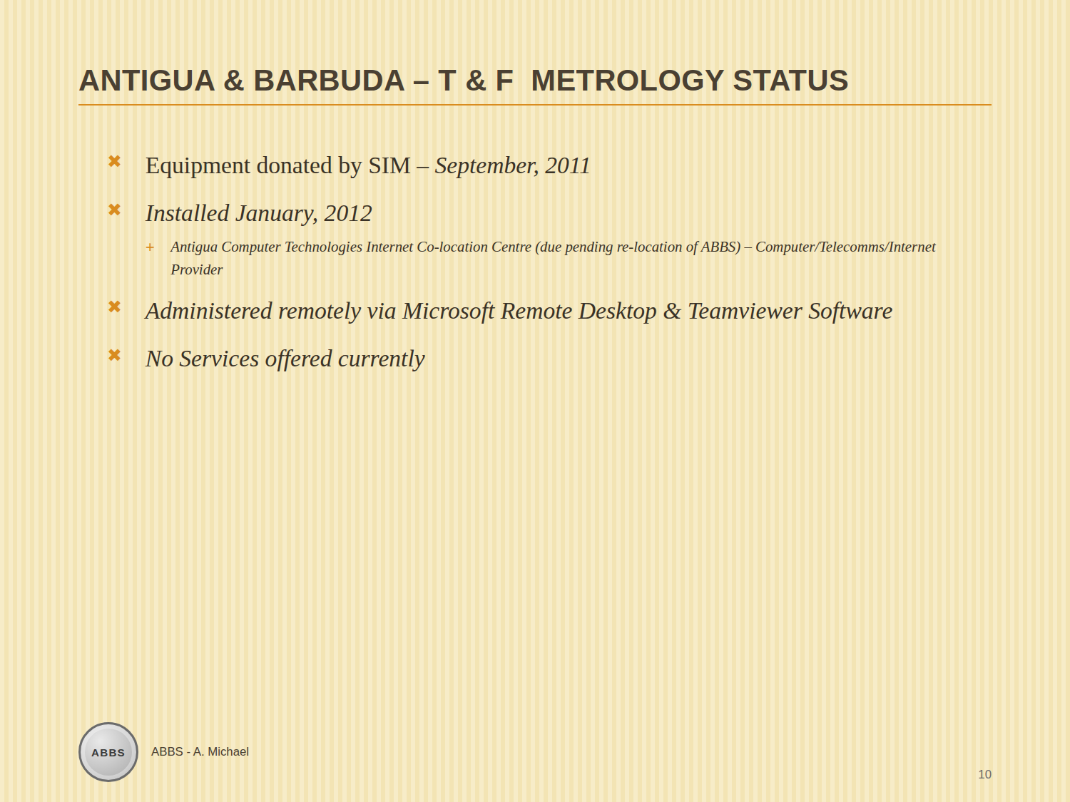Antigua & Barbuda – T & F Metrology Status
Equipment donated by SIM – September, 2011
Installed January, 2012
Antigua Computer Technologies Internet Co-location Centre (due pending re-location of ABBS) – Computer/Telecomms/Internet Provider
Administered remotely via Microsoft Remote Desktop & Teamviewer Software
No Services offered currently
ABBS
ABBS - A. Michael
10